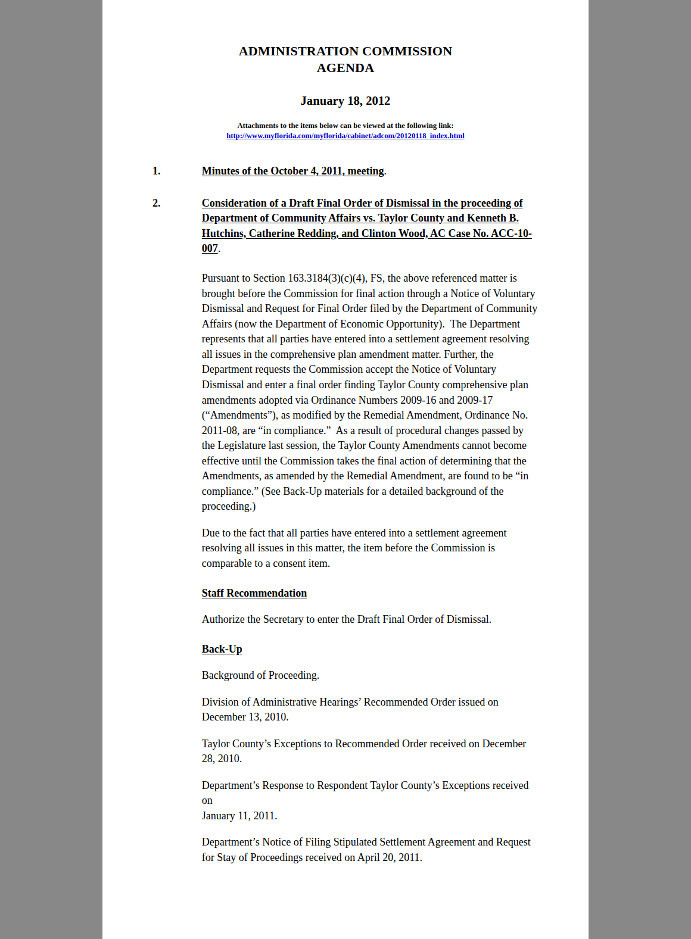ADMINISTRATION COMMISSION
AGENDA
January 18, 2012
Attachments to the items below can be viewed at the following link:
http://www.myflorida.com/myflorida/cabinet/adcom/20120118_index.html
1. Minutes of the October 4, 2011, meeting.
2. Consideration of a Draft Final Order of Dismissal in the proceeding of Department of Community Affairs vs. Taylor County and Kenneth B. Hutchins, Catherine Redding, and Clinton Wood, AC Case No. ACC-10-007.
Pursuant to Section 163.3184(3)(c)(4), FS, the above referenced matter is brought before the Commission for final action through a Notice of Voluntary Dismissal and Request for Final Order filed by the Department of Community Affairs (now the Department of Economic Opportunity). The Department represents that all parties have entered into a settlement agreement resolving all issues in the comprehensive plan amendment matter. Further, the Department requests the Commission accept the Notice of Voluntary Dismissal and enter a final order finding Taylor County comprehensive plan amendments adopted via Ordinance Numbers 2009-16 and 2009-17 (“Amendments”), as modified by the Remedial Amendment, Ordinance No. 2011-08, are “in compliance.” As a result of procedural changes passed by the Legislature last session, the Taylor County Amendments cannot become effective until the Commission takes the final action of determining that the Amendments, as amended by the Remedial Amendment, are found to be “in compliance.” (See Back-Up materials for a detailed background of the proceeding.)
Due to the fact that all parties have entered into a settlement agreement resolving all issues in this matter, the item before the Commission is comparable to a consent item.
Staff Recommendation
Authorize the Secretary to enter the Draft Final Order of Dismissal.
Back-Up
Background of Proceeding.
Division of Administrative Hearings’ Recommended Order issued on December 13, 2010.
Taylor County’s Exceptions to Recommended Order received on December 28, 2010.
Department’s Response to Respondent Taylor County’s Exceptions received on
January 11, 2011.
Department’s Notice of Filing Stipulated Settlement Agreement and Request for Stay of Proceedings received on April 20, 2011.